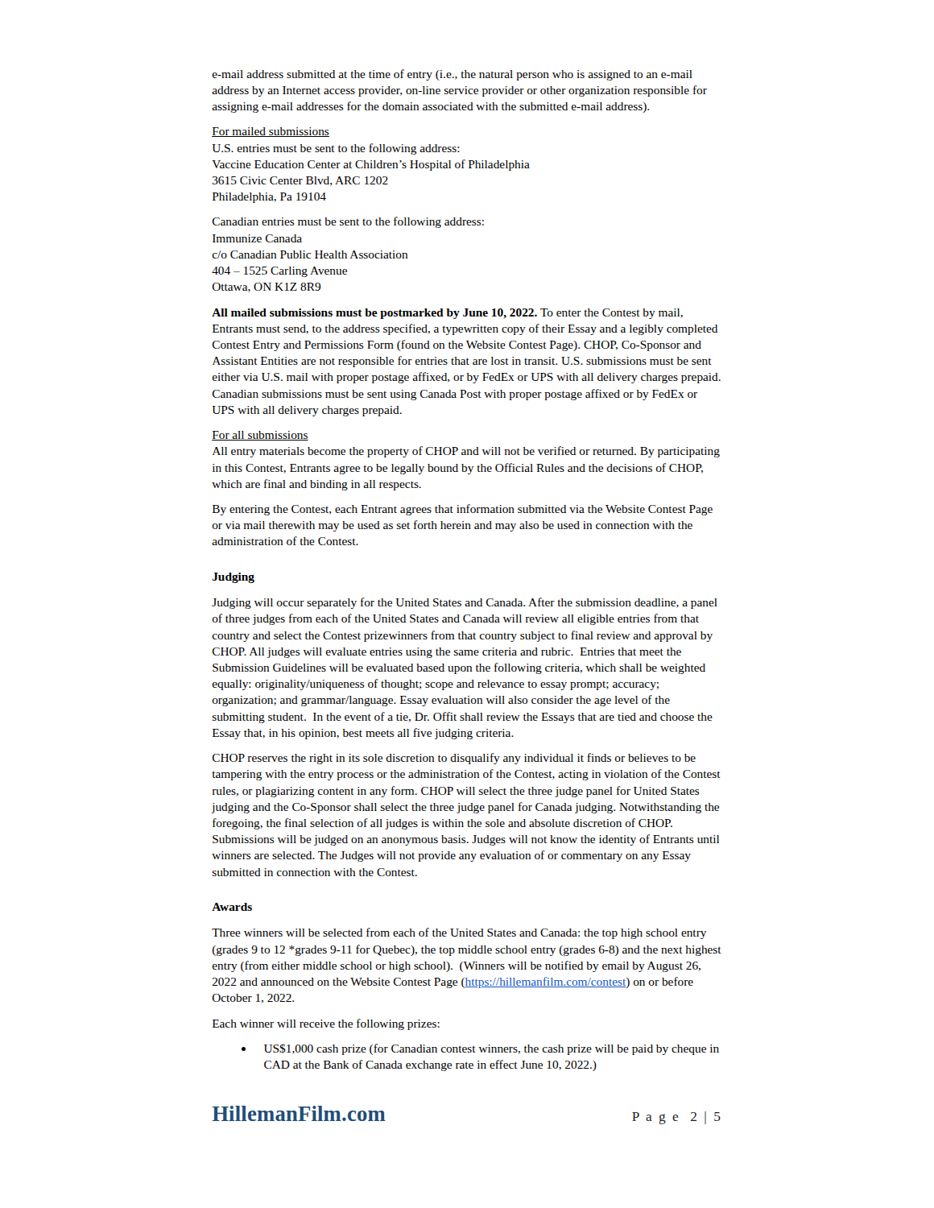e-mail address submitted at the time of entry (i.e., the natural person who is assigned to an e-mail address by an Internet access provider, on-line service provider or other organization responsible for assigning e-mail addresses for the domain associated with the submitted e-mail address).
For mailed submissions
U.S. entries must be sent to the following address:
Vaccine Education Center at Children’s Hospital of Philadelphia
3615 Civic Center Blvd, ARC 1202
Philadelphia, Pa 19104
Canadian entries must be sent to the following address:
Immunize Canada
c/o Canadian Public Health Association
404 – 1525 Carling Avenue
Ottawa, ON K1Z 8R9
All mailed submissions must be postmarked by June 10, 2022. To enter the Contest by mail, Entrants must send, to the address specified, a typewritten copy of their Essay and a legibly completed Contest Entry and Permissions Form (found on the Website Contest Page). CHOP, Co-Sponsor and Assistant Entities are not responsible for entries that are lost in transit. U.S. submissions must be sent either via U.S. mail with proper postage affixed, or by FedEx or UPS with all delivery charges prepaid. Canadian submissions must be sent using Canada Post with proper postage affixed or by FedEx or UPS with all delivery charges prepaid.
For all submissions
All entry materials become the property of CHOP and will not be verified or returned. By participating in this Contest, Entrants agree to be legally bound by the Official Rules and the decisions of CHOP, which are final and binding in all respects.
By entering the Contest, each Entrant agrees that information submitted via the Website Contest Page or via mail therewith may be used as set forth herein and may also be used in connection with the administration of the Contest.
Judging
Judging will occur separately for the United States and Canada. After the submission deadline, a panel of three judges from each of the United States and Canada will review all eligible entries from that country and select the Contest prizewinners from that country subject to final review and approval by CHOP. All judges will evaluate entries using the same criteria and rubric. Entries that meet the Submission Guidelines will be evaluated based upon the following criteria, which shall be weighted equally: originality/uniqueness of thought; scope and relevance to essay prompt; accuracy; organization; and grammar/language. Essay evaluation will also consider the age level of the submitting student. In the event of a tie, Dr. Offit shall review the Essays that are tied and choose the Essay that, in his opinion, best meets all five judging criteria.
CHOP reserves the right in its sole discretion to disqualify any individual it finds or believes to be tampering with the entry process or the administration of the Contest, acting in violation of the Contest rules, or plagiarizing content in any form. CHOP will select the three judge panel for United States judging and the Co-Sponsor shall select the three judge panel for Canada judging. Notwithstanding the foregoing, the final selection of all judges is within the sole and absolute discretion of CHOP. Submissions will be judged on an anonymous basis. Judges will not know the identity of Entrants until winners are selected. The Judges will not provide any evaluation of or commentary on any Essay submitted in connection with the Contest.
Awards
Three winners will be selected from each of the United States and Canada: the top high school entry (grades 9 to 12 *grades 9-11 for Quebec), the top middle school entry (grades 6-8) and the next highest entry (from either middle school or high school). (Winners will be notified by email by August 26, 2022 and announced on the Website Contest Page (https://hillemanfilm.com/contest) on or before October 1, 2022.
Each winner will receive the following prizes:
US$1,000 cash prize (for Canadian contest winners, the cash prize will be paid by cheque in CAD at the Bank of Canada exchange rate in effect June 10, 2022.)
HillemanFilm.com
P a g e 2 | 5